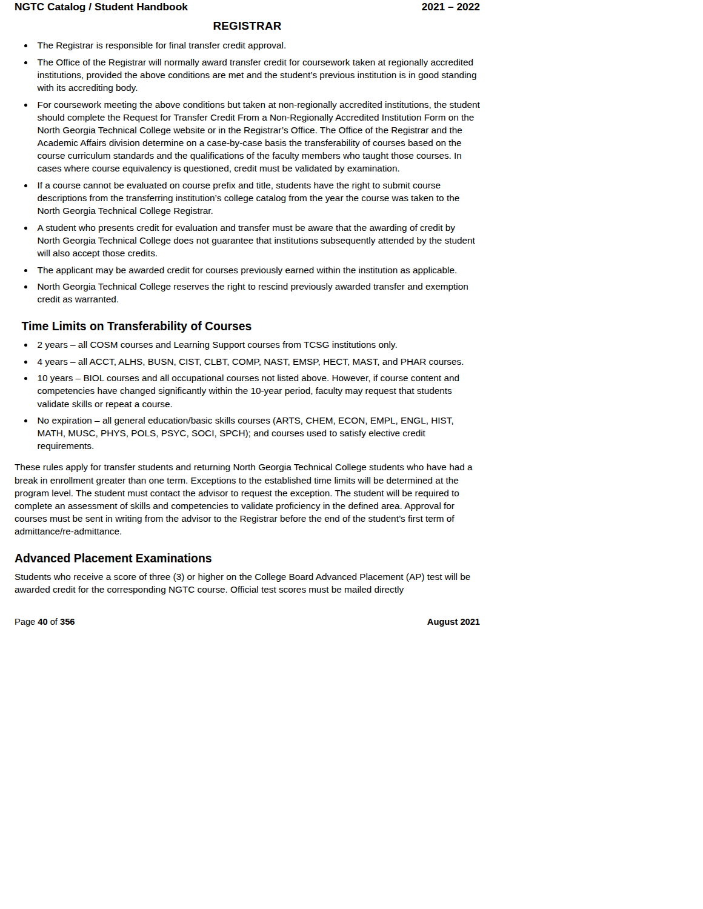NGTC Catalog / Student Handbook 2021 – 2022
REGISTRAR
The Registrar is responsible for final transfer credit approval.
The Office of the Registrar will normally award transfer credit for coursework taken at regionally accredited institutions, provided the above conditions are met and the student’s previous institution is in good standing with its accrediting body.
For coursework meeting the above conditions but taken at non-regionally accredited institutions, the student should complete the Request for Transfer Credit From a Non-Regionally Accredited Institution Form on the North Georgia Technical College website or in the Registrar’s Office. The Office of the Registrar and the Academic Affairs division determine on a case-by-case basis the transferability of courses based on the course curriculum standards and the qualifications of the faculty members who taught those courses. In cases where course equivalency is questioned, credit must be validated by examination.
If a course cannot be evaluated on course prefix and title, students have the right to submit course descriptions from the transferring institution’s college catalog from the year the course was taken to the North Georgia Technical College Registrar.
A student who presents credit for evaluation and transfer must be aware that the awarding of credit by North Georgia Technical College does not guarantee that institutions subsequently attended by the student will also accept those credits.
The applicant may be awarded credit for courses previously earned within the institution as applicable.
North Georgia Technical College reserves the right to rescind previously awarded transfer and exemption credit as warranted.
Time Limits on Transferability of Courses
2 years – all COSM courses and Learning Support courses from TCSG institutions only.
4 years – all ACCT, ALHS, BUSN, CIST, CLBT, COMP, NAST, EMSP, HECT, MAST, and PHAR courses.
10 years – BIOL courses and all occupational courses not listed above. However, if course content and competencies have changed significantly within the 10-year period, faculty may request that students validate skills or repeat a course.
No expiration – all general education/basic skills courses (ARTS, CHEM, ECON, EMPL, ENGL, HIST, MATH, MUSC, PHYS, POLS, PSYC, SOCI, SPCH); and courses used to satisfy elective credit requirements.
These rules apply for transfer students and returning North Georgia Technical College students who have had a break in enrollment greater than one term. Exceptions to the established time limits will be determined at the program level. The student must contact the advisor to request the exception. The student will be required to complete an assessment of skills and competencies to validate proficiency in the defined area. Approval for courses must be sent in writing from the advisor to the Registrar before the end of the student’s first term of admittance/re-admittance.
Advanced Placement Examinations
Students who receive a score of three (3) or higher on the College Board Advanced Placement (AP) test will be awarded credit for the corresponding NGTC course. Official test scores must be mailed directly
Page 40 of 356 August 2021